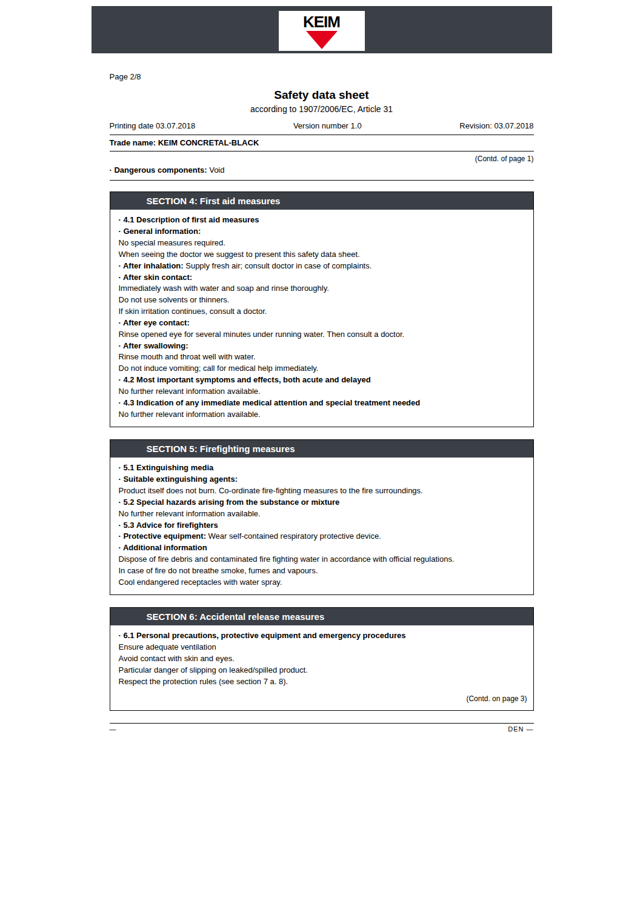KEIM
Page 2/8
Safety data sheet
according to 1907/2006/EC, Article 31
Printing date 03.07.2018 Version number 1.0 Revision: 03.07.2018
Trade name: KEIM CONCRETAL-BLACK
(Contd. of page 1)
· Dangerous components: Void
SECTION 4: First aid measures
· 4.1 Description of first aid measures
· General information:
No special measures required.
When seeing the doctor we suggest to present this safety data sheet.
· After inhalation: Supply fresh air; consult doctor in case of complaints.
· After skin contact:
Immediately wash with water and soap and rinse thoroughly.
Do not use solvents or thinners.
If skin irritation continues, consult a doctor.
· After eye contact:
Rinse opened eye for several minutes under running water. Then consult a doctor.
· After swallowing:
Rinse mouth and throat well with water.
Do not induce vomiting; call for medical help immediately.
· 4.2 Most important symptoms and effects, both acute and delayed
No further relevant information available.
· 4.3 Indication of any immediate medical attention and special treatment needed
No further relevant information available.
SECTION 5: Firefighting measures
· 5.1 Extinguishing media
· Suitable extinguishing agents:
Product itself does not burn. Co-ordinate fire-fighting measures to the fire surroundings.
· 5.2 Special hazards arising from the substance or mixture
No further relevant information available.
· 5.3 Advice for firefighters
· Protective equipment: Wear self-contained respiratory protective device.
· Additional information
Dispose of fire debris and contaminated fire fighting water in accordance with official regulations.
In case of fire do not breathe smoke, fumes and vapours.
Cool endangered receptacles with water spray.
SECTION 6: Accidental release measures
· 6.1 Personal precautions, protective equipment and emergency procedures
Ensure adequate ventilation
Avoid contact with skin and eyes.
Particular danger of slipping on leaked/spilled product.
Respect the protection rules (see section 7 a. 8).
(Contd. on page 3)
— DEN —